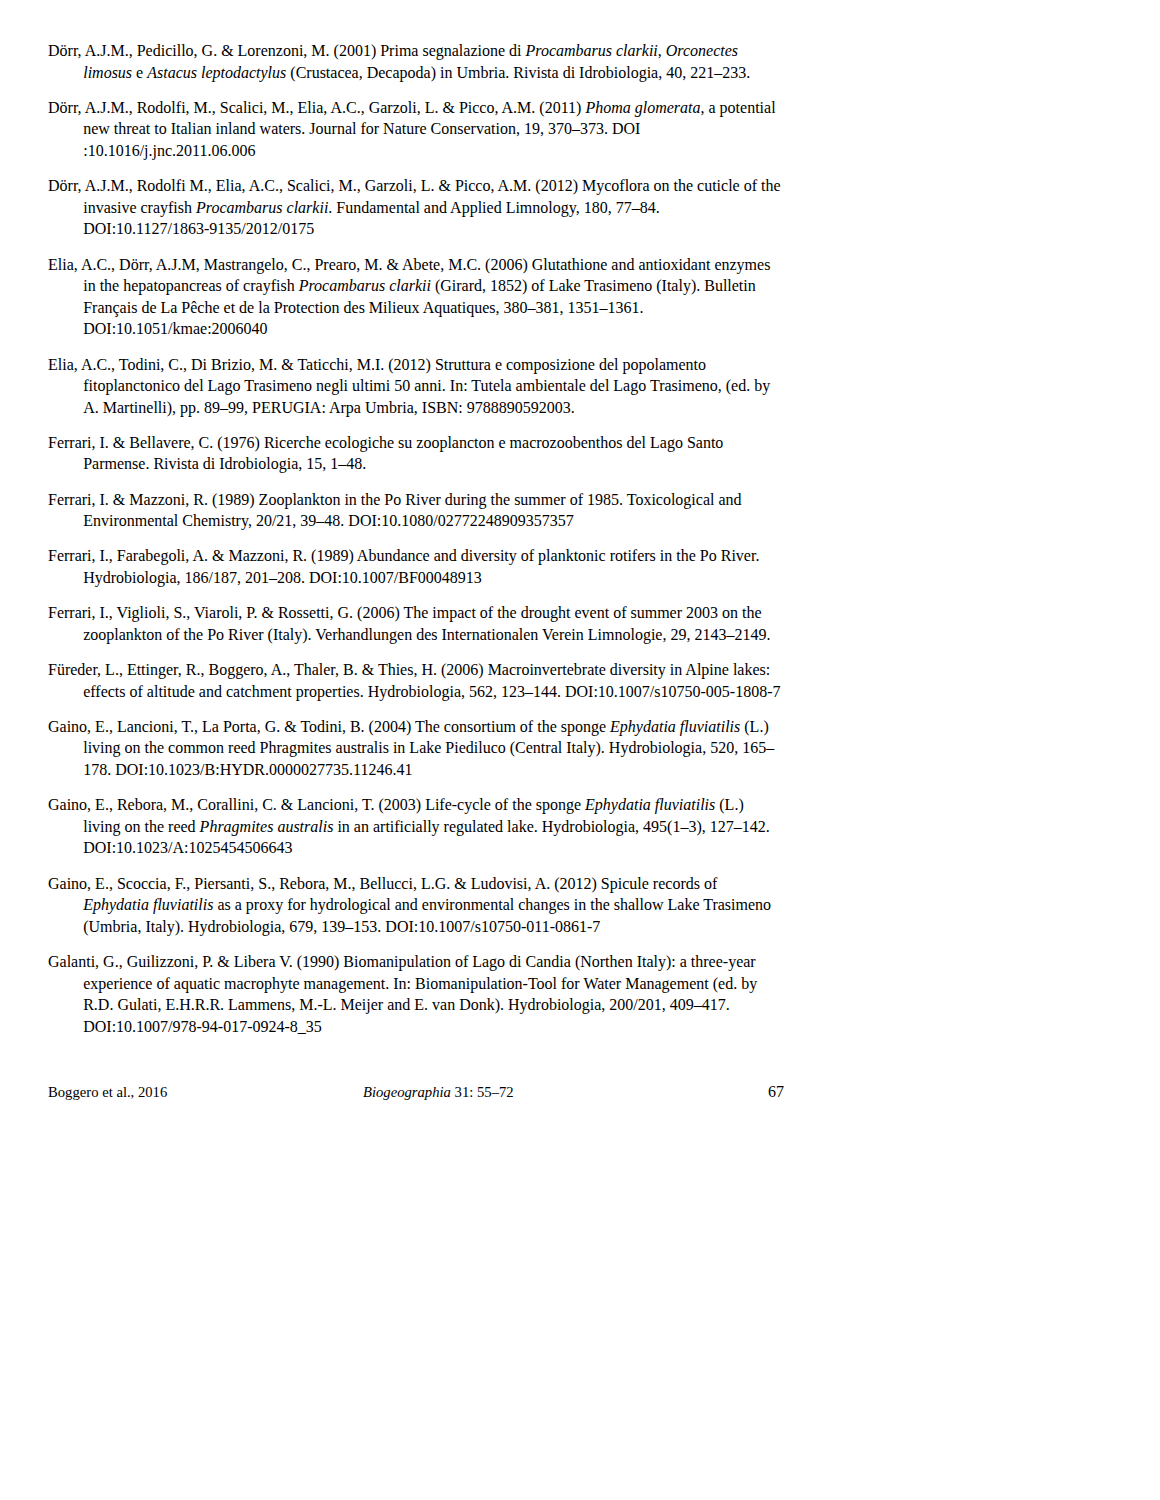Dörr, A.J.M., Pedicillo, G. & Lorenzoni, M. (2001) Prima segnalazione di Procambarus clarkii, Orconectes limosus e Astacus leptodactylus (Crustacea, Decapoda) in Umbria. Rivista di Idrobiologia, 40, 221–233.
Dörr, A.J.M., Rodolfi, M., Scalici, M., Elia, A.C., Garzoli, L. & Picco, A.M. (2011) Phoma glomerata, a potential new threat to Italian inland waters. Journal for Nature Conservation, 19, 370–373. DOI :10.1016/j.jnc.2011.06.006
Dörr, A.J.M., Rodolfi M., Elia, A.C., Scalici, M., Garzoli, L. & Picco, A.M. (2012) Mycoflora on the cuticle of the invasive crayfish Procambarus clarkii. Fundamental and Applied Limnology, 180, 77–84. DOI:10.1127/1863-9135/2012/0175
Elia, A.C., Dörr, A.J.M, Mastrangelo, C., Prearo, M. & Abete, M.C. (2006) Glutathione and antioxidant enzymes in the hepatopancreas of crayfish Procambarus clarkii (Girard, 1852) of Lake Trasimeno (Italy). Bulletin Français de La Pêche et de la Protection des Milieux Aquatiques, 380–381, 1351–1361. DOI:10.1051/kmae:2006040
Elia, A.C., Todini, C., Di Brizio, M. & Taticchi, M.I. (2012) Struttura e composizione del popolamento fitoplanctonico del Lago Trasimeno negli ultimi 50 anni. In: Tutela ambientale del Lago Trasimeno, (ed. by A. Martinelli), pp. 89–99, PERUGIA: Arpa Umbria, ISBN: 9788890592003.
Ferrari, I. & Bellavere, C. (1976) Ricerche ecologiche su zooplancton e macrozoobenthos del Lago Santo Parmense. Rivista di Idrobiologia, 15, 1–48.
Ferrari, I. & Mazzoni, R. (1989) Zooplankton in the Po River during the summer of 1985. Toxicological and Environmental Chemistry, 20/21, 39–48. DOI:10.1080/02772248909357357
Ferrari, I., Farabegoli, A. & Mazzoni, R. (1989) Abundance and diversity of planktonic rotifers in the Po River. Hydrobiologia, 186/187, 201–208. DOI:10.1007/BF00048913
Ferrari, I., Viglioli, S., Viaroli, P. & Rossetti, G. (2006) The impact of the drought event of summer 2003 on the zooplankton of the Po River (Italy). Verhandlungen des Internationalen Verein Limnologie, 29, 2143–2149.
Füreder, L., Ettinger, R., Boggero, A., Thaler, B. & Thies, H. (2006) Macroinvertebrate diversity in Alpine lakes: effects of altitude and catchment properties. Hydrobiologia, 562, 123–144. DOI:10.1007/s10750-005-1808-7
Gaino, E., Lancioni, T., La Porta, G. & Todini, B. (2004) The consortium of the sponge Ephydatia fluviatilis (L.) living on the common reed Phragmites australis in Lake Piediluco (Central Italy). Hydrobiologia, 520, 165–178. DOI:10.1023/B:HYDR.0000027735.11246.41
Gaino, E., Rebora, M., Corallini, C. & Lancioni, T. (2003) Life-cycle of the sponge Ephydatia fluviatilis (L.) living on the reed Phragmites australis in an artificially regulated lake. Hydrobiologia, 495(1–3), 127–142. DOI:10.1023/A:1025454506643
Gaino, E., Scoccia, F., Piersanti, S., Rebora, M., Bellucci, L.G. & Ludovisi, A. (2012) Spicule records of Ephydatia fluviatilis as a proxy for hydrological and environmental changes in the shallow Lake Trasimeno (Umbria, Italy). Hydrobiologia, 679, 139–153. DOI:10.1007/s10750-011-0861-7
Galanti, G., Guilizzoni, P. & Libera V. (1990) Biomanipulation of Lago di Candia (Northen Italy): a three-year experience of aquatic macrophyte management. In: Biomanipulation-Tool for Water Management (ed. by R.D. Gulati, E.H.R.R. Lammens, M.-L. Meijer and E. van Donk). Hydrobiologia, 200/201, 409–417. DOI:10.1007/978-94-017-0924-8_35
Boggero et al., 2016 Biogeographia 31: 55–72 67